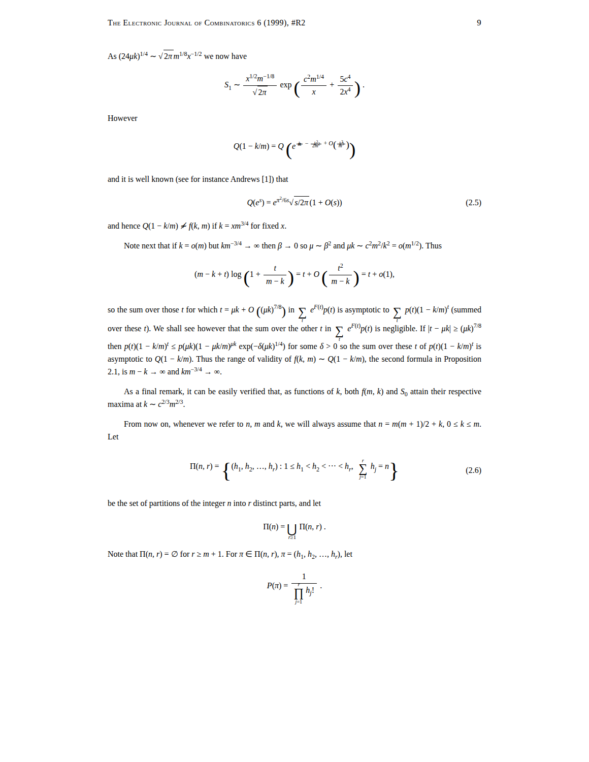The Electronic Journal of Combinatorics 6 (1999), #R2 9
As (24μk)1/4 ∼ √2π m1/8x−1/2 we now have
S1 ∼ x1/2m−1/8√2π exp (c2m1/4 x + 5c42x4) .
However
Q(1 − k/m) = Q (ekm − k22m2 + O(k3 m3))
and it is well known (see for instance Andrews [1]) that
Q(es) = eπ2/6s√s/2π(1 + O(s)) (2.5)
and hence Q(1 − k/m) ≁̸ f(k, m) if k = xm3/4 for fixed x.
Note next that if k = o(m) but km−3/4 → ∞ then β → 0 so μ ∼ β2 and μk ∼ c2m2/k2 = o(m1/2). Thus
(m − k + t) log (1 + tm − k) = t + O (t2 m − k) = t + o(1),
so the sum over those t for which t = μk + O ((μk)7/8) in ∑t eF(t)p(t) is asymptotic to ∑t p(t)(1 − k/m)t (summed over these t). We shall see however that the sum over the other t in ∑t eF(t)p(t) is negligible. If |t − μk| ≥ (μk)7/8 then p(t)(1 − k/m)t ≤ p(μk)(1 − μk/m)μk exp(−δ(μk)1/4) for some δ > 0 so the sum over these t of p(t)(1 − k/m)t is asymptotic to Q(1 − k/m). Thus the range of validity of f(k, m) ∼ Q(1 − k/m), the second formula in Proposition 2.1, is m − k → ∞ and km−3/4 → ∞.
As a final remark, it can be easily verified that, as functions of k, both f(m, k) and S0 attain their respective maxima at k ∼ c2/3m2/3.
From now on, whenever we refer to n, m and k, we will always assume that n = m(m + 1)/2 + k, 0 ≤ k ≤ m. Let
Π(n, r) = {(h1, h2, …, hr) : 1 ≤ h1 < h2 < ··· < hr, ∑j=1 r hj = n} (2.6)
be the set of partitions of the integer n into r distinct parts, and let
Π(n) = ⋃r≥1 Π(n, r) .
Note that Π(n, r) = ∅ for r ≥ m + 1. For π ∈ Π(n, r), π = (h1, h2, …, hr), let
P(π) = 1∏j=1 r hj! .